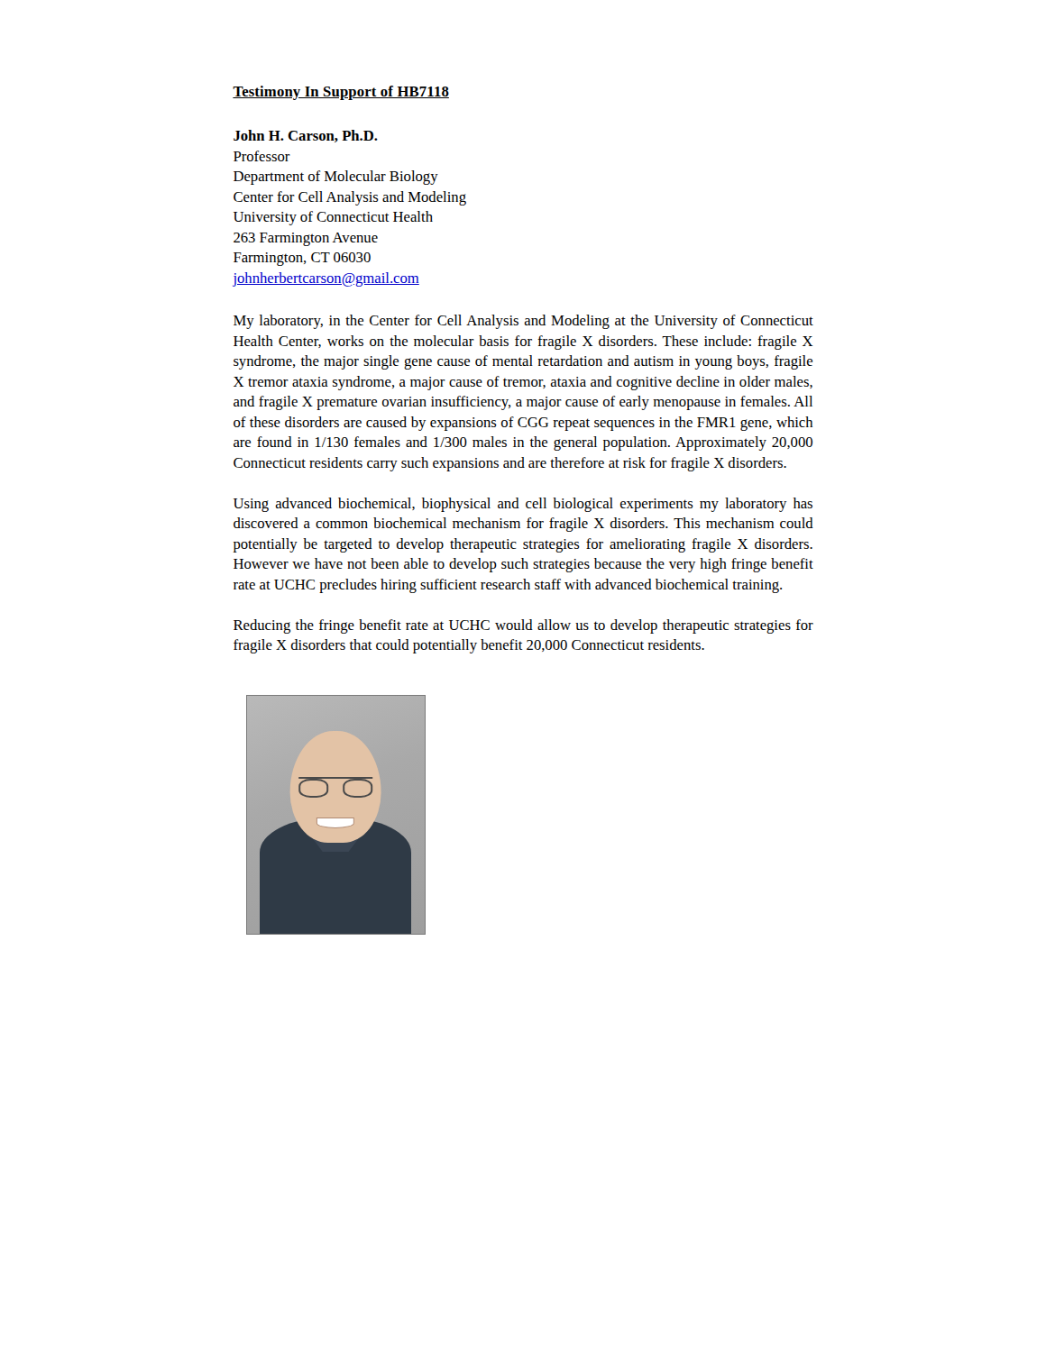Testimony In Support of HB7118
John H. Carson, Ph.D.
Professor
Department of Molecular Biology
Center for Cell Analysis and Modeling
University of Connecticut Health
263 Farmington Avenue
Farmington, CT 06030
johnherbertcarson@gmail.com
My laboratory, in the Center for Cell Analysis and Modeling at the University of Connecticut Health Center, works on the molecular basis for fragile X disorders. These include: fragile X syndrome, the major single gene cause of mental retardation and autism in young boys, fragile X tremor ataxia syndrome, a major cause of tremor, ataxia and cognitive decline in older males, and fragile X premature ovarian insufficiency, a major cause of early menopause in females. All of these disorders are caused by expansions of CGG repeat sequences in the FMR1 gene, which are found in 1/130 females and 1/300 males in the general population. Approximately 20,000 Connecticut residents carry such expansions and are therefore at risk for fragile X disorders.
Using advanced biochemical, biophysical and cell biological experiments my laboratory has discovered a common biochemical mechanism for fragile X disorders. This mechanism could potentially be targeted to develop therapeutic strategies for ameliorating fragile X disorders. However we have not been able to develop such strategies because the very high fringe benefit rate at UCHC precludes hiring sufficient research staff with advanced biochemical training.
Reducing the fringe benefit rate at UCHC would allow us to develop therapeutic strategies for fragile X disorders that could potentially benefit 20,000 Connecticut residents.